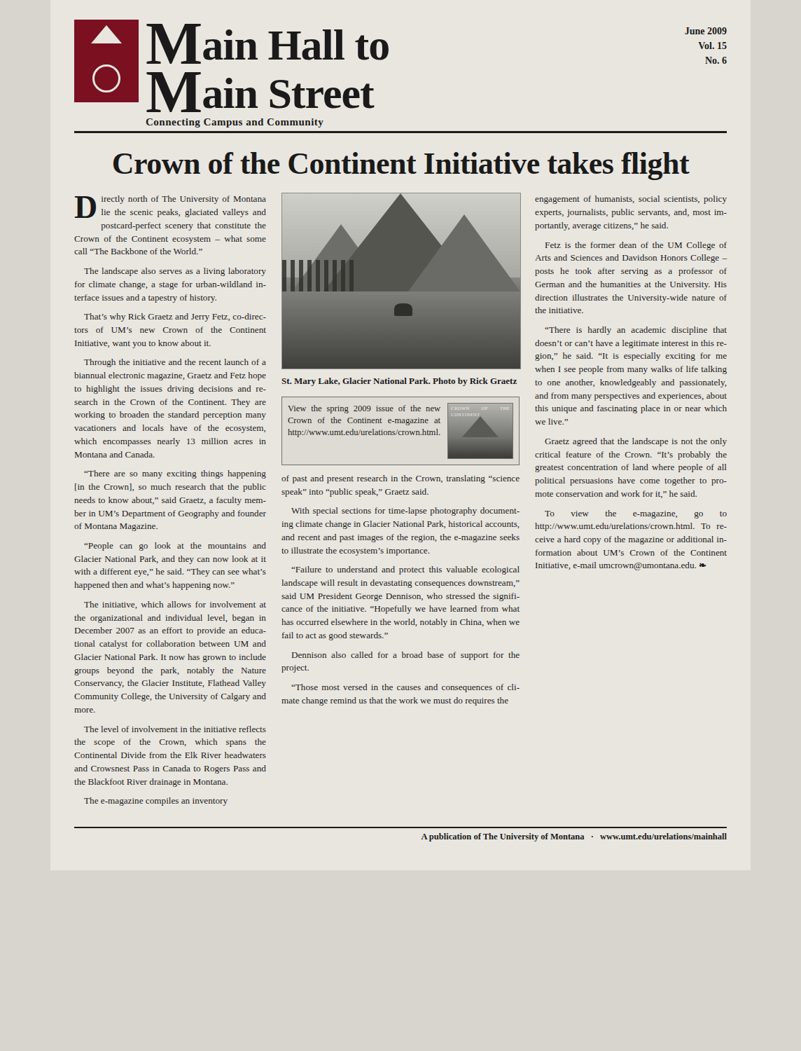Main Hall to
Main Street
Connecting Campus and Community
June 2009
Vol. 15
No. 6
Crown of the Continent Initiative takes flight
Directly north of The University of Montana lie the scenic peaks, glaciated valleys and postcard-perfect scenery that constitute the Crown of the Continent ecosystem – what some call “The Backbone of the World.”
The landscape also serves as a living laboratory for climate change, a stage for urban-wildland interface issues and a tapestry of history.
That’s why Rick Graetz and Jerry Fetz, co-directors of UM’s new Crown of the Continent Initiative, want you to know about it.
Through the initiative and the recent launch of a biannual electronic magazine, Graetz and Fetz hope to highlight the issues driving decisions and research in the Crown of the Continent. They are working to broaden the standard perception many vacationers and locals have of the ecosystem, which encompasses nearly 13 million acres in Montana and Canada.
“There are so many exciting things happening [in the Crown], so much research that the public needs to know about,” said Graetz, a faculty member in UM’s Department of Geography and founder of Montana Magazine.
“People can go look at the mountains and Glacier National Park, and they can now look at it with a different eye,” he said. “They can see what’s happened then and what’s happening now.”
The initiative, which allows for involvement at the organizational and individual level, began in December 2007 as an effort to provide an educational catalyst for collaboration between UM and Glacier National Park. It now has grown to include groups beyond the park, notably the Nature Conservancy, the Glacier Institute, Flathead Valley Community College, the University of Calgary and more.
The level of involvement in the initiative reflects the scope of the Crown, which spans the Continental Divide from the Elk River headwaters and Crowsnest Pass in Canada to Rogers Pass and the Blackfoot River drainage in Montana.
The e-magazine compiles an inventory
St. Mary Lake, Glacier National Park. Photo by Rick Graetz
View the spring 2009 issue of the new Crown of the Continent e-magazine at http://www.umt.edu/urelations/crown.html.
Crown of the Continent
of past and present research in the Crown, translating “science speak” into “public speak,” Graetz said.
With special sections for time-lapse photography documenting climate change in Glacier National Park, historical accounts, and recent and past images of the region, the e-magazine seeks to illustrate the ecosystem’s importance.
“Failure to understand and protect this valuable ecological landscape will result in devastating consequences downstream,” said UM President George Dennison, who stressed the significance of the initiative. “Hopefully we have learned from what has occurred elsewhere in the world, notably in China, when we fail to act as good stewards.”
Dennison also called for a broad base of support for the project.
“Those most versed in the causes and consequences of climate change remind us that the work we must do requires the
engagement of humanists, social scientists, policy experts, journalists, public servants, and, most importantly, average citizens,” he said.
Fetz is the former dean of the UM College of Arts and Sciences and Davidson Honors College – posts he took after serving as a professor of German and the humanities at the University. His direction illustrates the University-wide nature of the initiative.
“There is hardly an academic discipline that doesn’t or can’t have a legitimate interest in this region,” he said. “It is especially exciting for me when I see people from many walks of life talking to one another, knowledgeably and passionately, and from many perspectives and experiences, about this unique and fascinating place in or near which we live.”
Graetz agreed that the landscape is not the only critical feature of the Crown. “It’s probably the greatest concentration of land where people of all political persuasions have come together to promote conservation and work for it,” he said.
To view the e-magazine, go to http://www.umt.edu/urelations/crown.html. To receive a hard copy of the magazine or additional information about UM’s Crown of the Continent Initiative, e-mail umcrown@umontana.edu. ❧
A publication of The University of Montana · www.umt.edu/urelations/mainhall